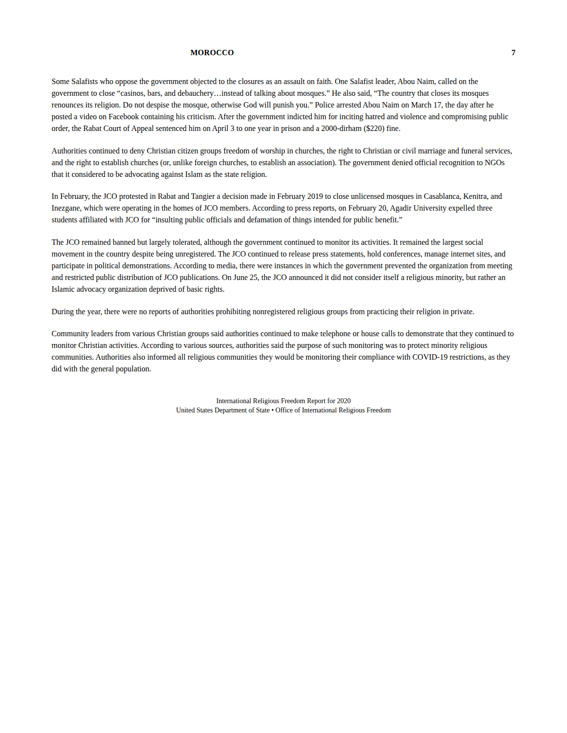MOROCCO 7
Some Salafists who oppose the government objected to the closures as an assault on faith. One Salafist leader, Abou Naim, called on the government to close “casinos, bars, and debauchery…instead of talking about mosques.” He also said, “The country that closes its mosques renounces its religion. Do not despise the mosque, otherwise God will punish you.” Police arrested Abou Naim on March 17, the day after he posted a video on Facebook containing his criticism. After the government indicted him for inciting hatred and violence and compromising public order, the Rabat Court of Appeal sentenced him on April 3 to one year in prison and a 2000-dirham ($220) fine.
Authorities continued to deny Christian citizen groups freedom of worship in churches, the right to Christian or civil marriage and funeral services, and the right to establish churches (or, unlike foreign churches, to establish an association). The government denied official recognition to NGOs that it considered to be advocating against Islam as the state religion.
In February, the JCO protested in Rabat and Tangier a decision made in February 2019 to close unlicensed mosques in Casablanca, Kenitra, and Inezgane, which were operating in the homes of JCO members. According to press reports, on February 20, Agadir University expelled three students affiliated with JCO for “insulting public officials and defamation of things intended for public benefit.”
The JCO remained banned but largely tolerated, although the government continued to monitor its activities. It remained the largest social movement in the country despite being unregistered. The JCO continued to release press statements, hold conferences, manage internet sites, and participate in political demonstrations. According to media, there were instances in which the government prevented the organization from meeting and restricted public distribution of JCO publications. On June 25, the JCO announced it did not consider itself a religious minority, but rather an Islamic advocacy organization deprived of basic rights.
During the year, there were no reports of authorities prohibiting nonregistered religious groups from practicing their religion in private.
Community leaders from various Christian groups said authorities continued to make telephone or house calls to demonstrate that they continued to monitor Christian activities. According to various sources, authorities said the purpose of such monitoring was to protect minority religious communities. Authorities also informed all religious communities they would be monitoring their compliance with COVID-19 restrictions, as they did with the general population.
International Religious Freedom Report for 2020
United States Department of State • Office of International Religious Freedom